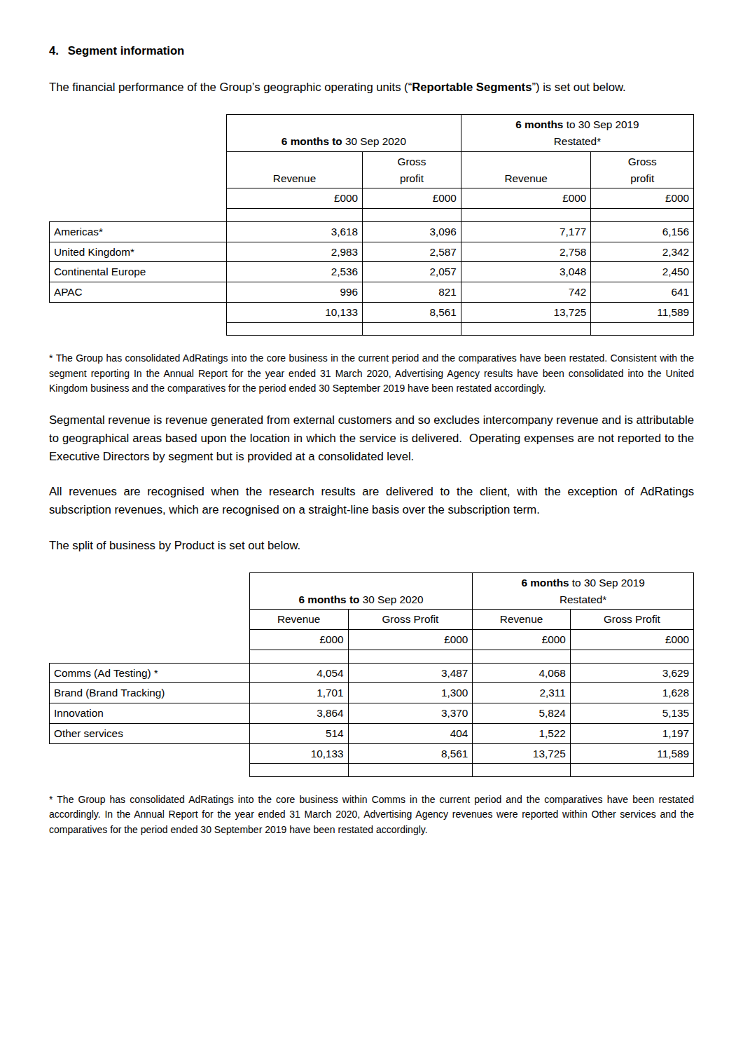4. Segment information
The financial performance of the Group’s geographic operating units (“Reportable Segments”) is set out below.
| | 6 months to 30 Sep 2020 | 6 months to 30 Sep 2019 Restated* |
| | Revenue | Gross profit | Revenue | Gross profit |
| | £000 | £000 | £000 | £000 |
| Americas* | 3,618 | 3,096 | 7,177 | 6,156 |
| United Kingdom* | 2,983 | 2,587 | 2,758 | 2,342 |
| Continental Europe | 2,536 | 2,057 | 3,048 | 2,450 |
| APAC | 996 | 821 | 742 | 641 |
| | 10,133 | 8,561 | 13,725 | 11,589 |
* The Group has consolidated AdRatings into the core business in the current period and the comparatives have been restated. Consistent with the segment reporting In the Annual Report for the year ended 31 March 2020, Advertising Agency results have been consolidated into the United Kingdom business and the comparatives for the period ended 30 September 2019 have been restated accordingly.
Segmental revenue is revenue generated from external customers and so excludes intercompany revenue and is attributable to geographical areas based upon the location in which the service is delivered. Operating expenses are not reported to the Executive Directors by segment but is provided at a consolidated level.
All revenues are recognised when the research results are delivered to the client, with the exception of AdRatings subscription revenues, which are recognised on a straight-line basis over the subscription term.
The split of business by Product is set out below.
| | 6 months to 30 Sep 2020 | 6 months to 30 Sep 2019 Restated* |
| | Revenue | Gross Profit | Revenue | Gross Profit |
| | £000 | £000 | £000 | £000 |
| Comms (Ad Testing) * | 4,054 | 3,487 | 4,068 | 3,629 |
| Brand (Brand Tracking) | 1,701 | 1,300 | 2,311 | 1,628 |
| Innovation | 3,864 | 3,370 | 5,824 | 5,135 |
| Other services | 514 | 404 | 1,522 | 1,197 |
| | 10,133 | 8,561 | 13,725 | 11,589 |
* The Group has consolidated AdRatings into the core business within Comms in the current period and the comparatives have been restated accordingly. In the Annual Report for the year ended 31 March 2020, Advertising Agency revenues were reported within Other services and the comparatives for the period ended 30 September 2019 have been restated accordingly.